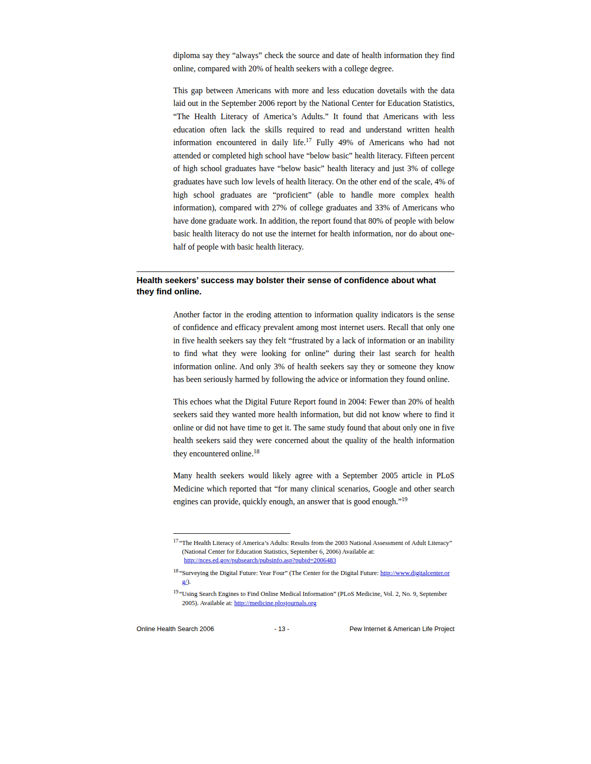diploma say they “always” check the source and date of health information they find online, compared with 20% of health seekers with a college degree.
This gap between Americans with more and less education dovetails with the data laid out in the September 2006 report by the National Center for Education Statistics, “The Health Literacy of America’s Adults.” It found that Americans with less education often lack the skills required to read and understand written health information encountered in daily life.17 Fully 49% of Americans who had not attended or completed high school have “below basic” health literacy. Fifteen percent of high school graduates have “below basic” health literacy and just 3% of college graduates have such low levels of health literacy. On the other end of the scale, 4% of high school graduates are “proficient” (able to handle more complex health information), compared with 27% of college graduates and 33% of Americans who have done graduate work. In addition, the report found that 80% of people with below basic health literacy do not use the internet for health information, nor do about one-half of people with basic health literacy.
Health seekers’ success may bolster their sense of confidence about what they find online.
Another factor in the eroding attention to information quality indicators is the sense of confidence and efficacy prevalent among most internet users. Recall that only one in five health seekers say they felt “frustrated by a lack of information or an inability to find what they were looking for online” during their last search for health information online. And only 3% of health seekers say they or someone they know has been seriously harmed by following the advice or information they found online.
This echoes what the Digital Future Report found in 2004: Fewer than 20% of health seekers said they wanted more health information, but did not know where to find it online or did not have time to get it. The same study found that about only one in five health seekers said they were concerned about the quality of the health information they encountered online.18
Many health seekers would likely agree with a September 2005 article in PLoS Medicine which reported that “for many clinical scenarios, Google and other search engines can provide, quickly enough, an answer that is good enough.”19
17“The Health Literacy of America’s Adults: Results from the 2003 National Assessment of Adult Literacy” (National Center for Education Statistics, September 6, 2006) Available at: http://nces.ed.gov/pubsearch/pubsinfo.asp?pubid=2006483
18“Surveying the Digital Future: Year Four” (The Center for the Digital Future: http://www.digitalcenter.org/).
19“Using Search Engines to Find Online Medical Information” (PLoS Medicine, Vol. 2, No. 9, September 2005). Available at: http://medicine.plosjournals.org
Online Health Search 2006
- 13 -
Pew Internet & American Life Project